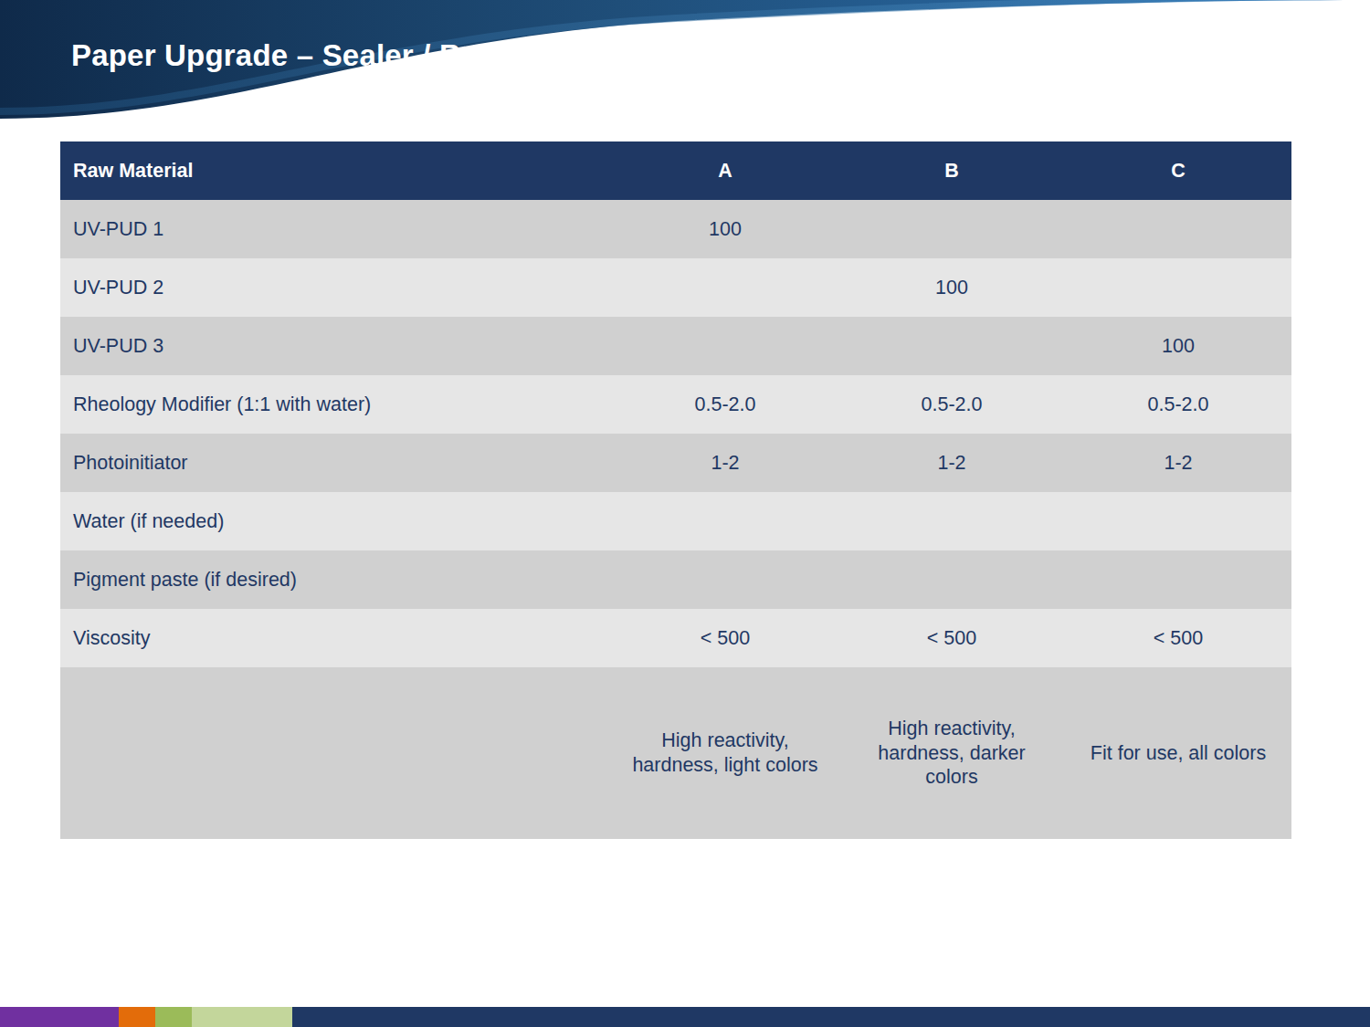Paper Upgrade – Sealer / Basecoat – WB UV
| Raw Material | A | B | C |
| --- | --- | --- | --- |
| UV-PUD 1 | 100 | | |
| UV-PUD 2 | | 100 | |
| UV-PUD 3 | | | 100 |
| Rheology Modifier (1:1 with water) | 0.5-2.0 | 0.5-2.0 | 0.5-2.0 |
| Photoinitiator | 1-2 | 1-2 | 1-2 |
| Water (if needed) | | | |
| Pigment paste (if desired) | | | |
| Viscosity | < 500 | < 500 | < 500 |
| | High reactivity, hardness, light colors | High reactivity, hardness, darker colors | Fit for use, all colors |